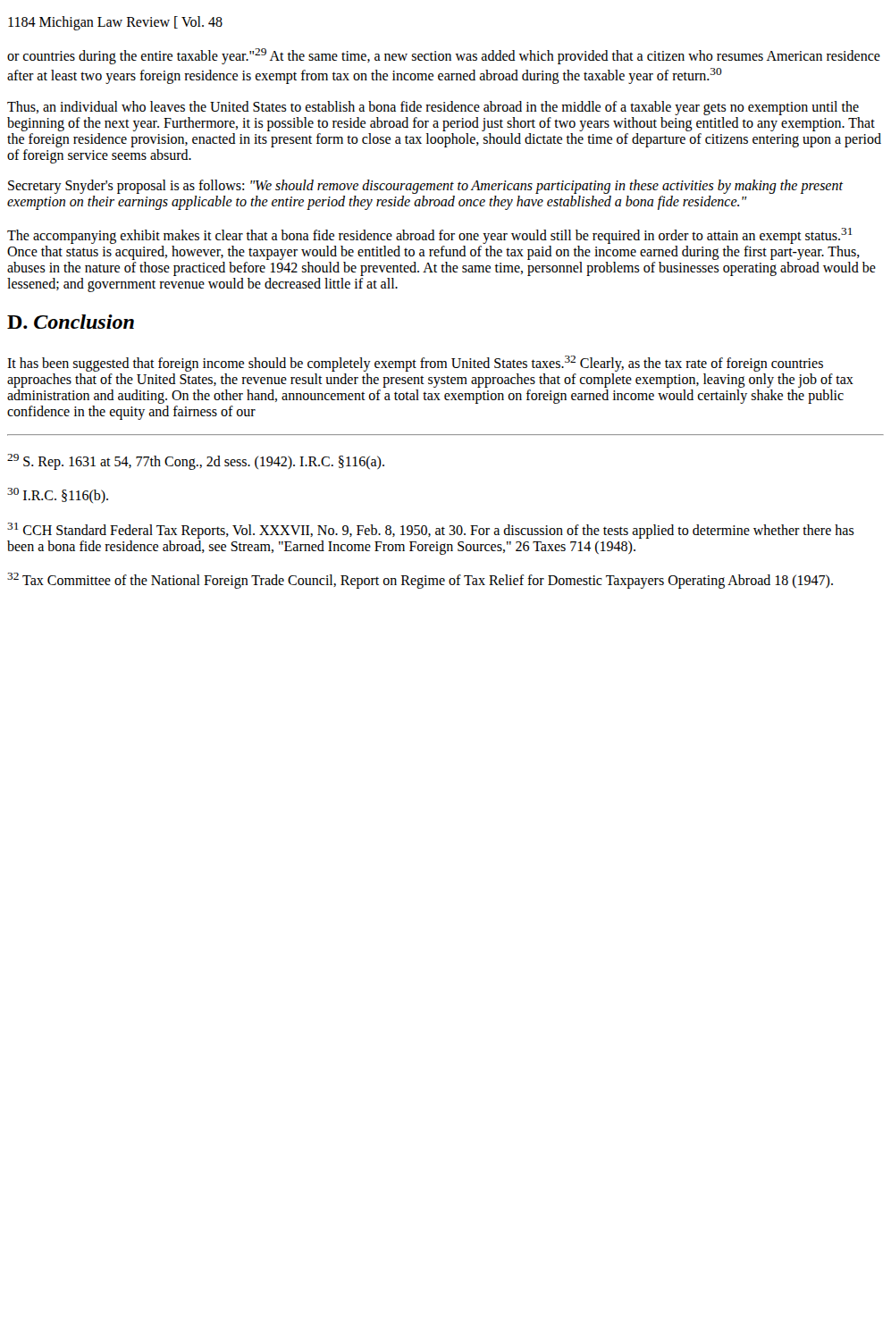1184 Michigan Law Review [ Vol. 48
or countries during the entire taxable year."29 At the same time, a new section was added which provided that a citizen who resumes American residence after at least two years foreign residence is exempt from tax on the income earned abroad during the taxable year of return.30
Thus, an individual who leaves the United States to establish a bona fide residence abroad in the middle of a taxable year gets no exemption until the beginning of the next year. Furthermore, it is possible to reside abroad for a period just short of two years without being entitled to any exemption. That the foreign residence provision, enacted in its present form to close a tax loophole, should dictate the time of departure of citizens entering upon a period of foreign service seems absurd.
Secretary Snyder's proposal is as follows: "We should remove discouragement to Americans participating in these activities by making the present exemption on their earnings applicable to the entire period they reside abroad once they have established a bona fide residence."
The accompanying exhibit makes it clear that a bona fide residence abroad for one year would still be required in order to attain an exempt status.31 Once that status is acquired, however, the taxpayer would be entitled to a refund of the tax paid on the income earned during the first part-year. Thus, abuses in the nature of those practiced before 1942 should be prevented. At the same time, personnel problems of businesses operating abroad would be lessened; and government revenue would be decreased little if at all.
D. Conclusion
It has been suggested that foreign income should be completely exempt from United States taxes.32 Clearly, as the tax rate of foreign countries approaches that of the United States, the revenue result under the present system approaches that of complete exemption, leaving only the job of tax administration and auditing. On the other hand, announcement of a total tax exemption on foreign earned income would certainly shake the public confidence in the equity and fairness of our
29 S. Rep. 1631 at 54, 77th Cong., 2d sess. (1942). I.R.C. §116(a).
30 I.R.C. §116(b).
31 CCH Standard Federal Tax Reports, Vol. XXXVII, No. 9, Feb. 8, 1950, at 30. For a discussion of the tests applied to determine whether there has been a bona fide residence abroad, see Stream, "Earned Income From Foreign Sources," 26 Taxes 714 (1948).
32 Tax Committee of the National Foreign Trade Council, Report on Regime of Tax Relief for Domestic Taxpayers Operating Abroad 18 (1947).